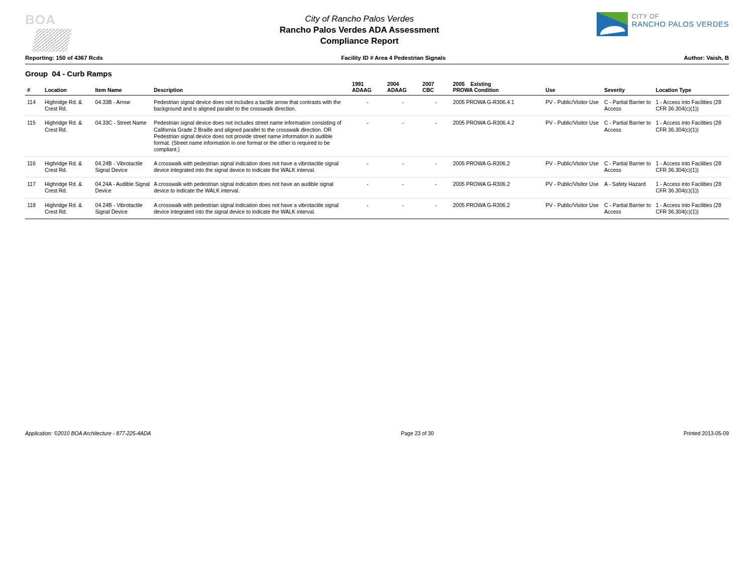BOA
City of Rancho Palos Verdes
Rancho Palos Verdes ADA Assessment
Compliance Report
CITY OF
RANCHO PALOS VERDES
Reporting: 150 of 4367 Rcds
Facility ID # Area 4 Pedestrian Signals
Author: Vaish, B
Group 04 - Curb Ramps
| | | | | 1991 | 2004 | 2007 | 2005 Existing | | | |
| --- | --- | --- | --- | --- | --- | --- | --- | --- | --- | --- |
| # | Location | Item Name | Description | ADAAG | ADAAG | CBC | PROWA Condition | Use | Severity | Location Type |
| 114 | Highridge Rd. & Crest Rd. | 04.33B - Arrow | Pedestrian signal device does not includes a tactile arrow that contrasts with the background and is aligned parallel to the crosswalk direction. | - | - | - | 2005 PROWA G-R306.4.1 | PV - Public/Visitor Use | C - Partial Barrier to Access | 1 - Access into Facilities (28 CFR 36.304(c)(1)) |
| 115 | Highridge Rd. & Crest Rd. | 04.33C - Street Name | Pedestrian signal device does not includes street name information consisting of California Grade 2 Braille and aligned parallel to the crosswalk direction. OR Pedestrian signal device does not provide street name information in audible format. (Street name information in one format or the other is required to be compliant.) | - | - | - | 2005 PROWA G-R306.4.2 | PV - Public/Visitor Use | C - Partial Barrier to Access | 1 - Access into Facilities (28 CFR 36.304(c)(1)) |
| 116 | Highridge Rd. & Crest Rd. | 04.24B - Vibrotactile Signal Device | A crosswalk with pedestrian signal indication does not have a vibrotactile signal device integrated into the signal device to indicate the WALK interval. | - | - | - | 2005 PROWA G-R306.2 | PV - Public/Visitor Use | C - Partial Barrier to Access | 1 - Access into Facilities (28 CFR 36.304(c)(1)) |
| 117 | Highridge Rd. & Crest Rd. | 04.24A - Audible Signal Device | A crosswalk with pedestrian signal indication does not have an audible signal device to indicate the WALK interval. | - | - | - | 2005 PROWA G-R306.2 | PV - Public/Visitor Use | A - Safety Hazard | 1 - Access into Facilities (28 CFR 36.304(c)(1)) |
| 118 | Highridge Rd. & Crest Rd. | 04.24B - Vibrotactile Signal Device | A crosswalk with pedestrian signal indication does not have a vibrotactile signal device integrated into the signal device to indicate the WALK interval. | - | - | - | 2005 PROWA G-R306.2 | PV - Public/Visitor Use | C - Partial Barrier to Access | 1 - Access into Facilities (28 CFR 36.304(c)(1)) |
Application: ©2010 BOA Architecture - 877-225-4ADA
Page 23 of 30
Printed 2013-05-09